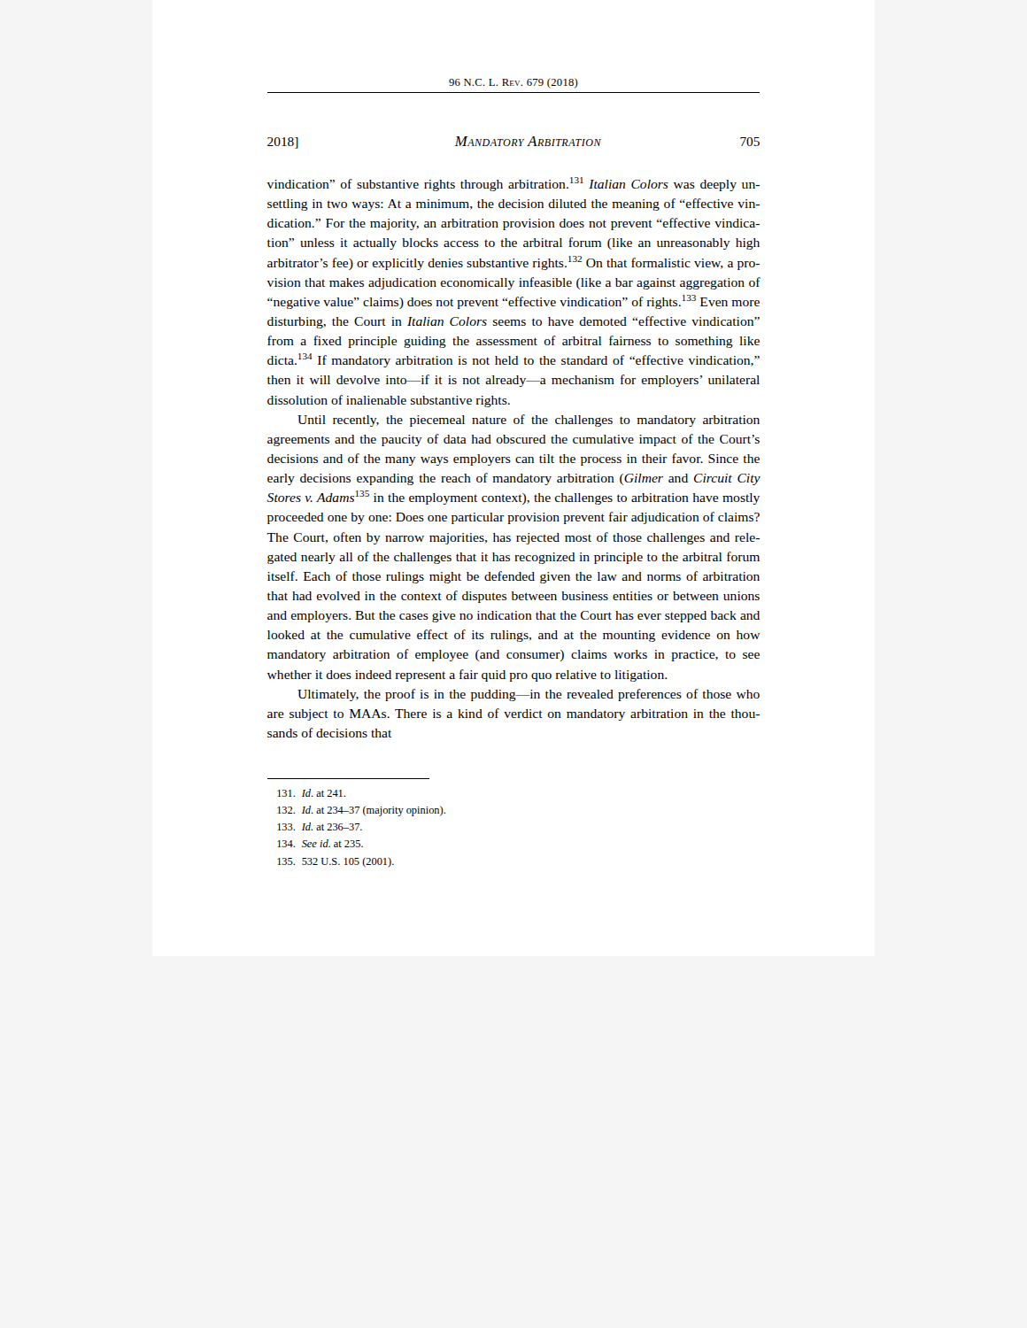96 N.C. L. Rev. 679 (2018)
2018] Mandatory Arbitration 705
vindication” of substantive rights through arbitration.131 Italian Colors was deeply unsettling in two ways: At a minimum, the decision diluted the meaning of “effective vindication.” For the majority, an arbitration provision does not prevent “effective vindication” unless it actually blocks access to the arbitral forum (like an unreasonably high arbitrator’s fee) or explicitly denies substantive rights.132 On that formalistic view, a provision that makes adjudication economically infeasible (like a bar against aggregation of “negative value” claims) does not prevent “effective vindication” of rights.133 Even more disturbing, the Court in Italian Colors seems to have demoted “effective vindication” from a fixed principle guiding the assessment of arbitral fairness to something like dicta.134 If mandatory arbitration is not held to the standard of “effective vindication,” then it will devolve into—if it is not already—a mechanism for employers’ unilateral dissolution of inalienable substantive rights.
Until recently, the piecemeal nature of the challenges to mandatory arbitration agreements and the paucity of data had obscured the cumulative impact of the Court’s decisions and of the many ways employers can tilt the process in their favor. Since the early decisions expanding the reach of mandatory arbitration (Gilmer and Circuit City Stores v. Adams135 in the employment context), the challenges to arbitration have mostly proceeded one by one: Does one particular provision prevent fair adjudication of claims? The Court, often by narrow majorities, has rejected most of those challenges and relegated nearly all of the challenges that it has recognized in principle to the arbitral forum itself. Each of those rulings might be defended given the law and norms of arbitration that had evolved in the context of disputes between business entities or between unions and employers. But the cases give no indication that the Court has ever stepped back and looked at the cumulative effect of its rulings, and at the mounting evidence on how mandatory arbitration of employee (and consumer) claims works in practice, to see whether it does indeed represent a fair quid pro quo relative to litigation.
Ultimately, the proof is in the pudding—in the revealed preferences of those who are subject to MAAs. There is a kind of verdict on mandatory arbitration in the thousands of decisions that
131. Id. at 241.
132. Id. at 234–37 (majority opinion).
133. Id. at 236–37.
134. See id. at 235.
135. 532 U.S. 105 (2001).